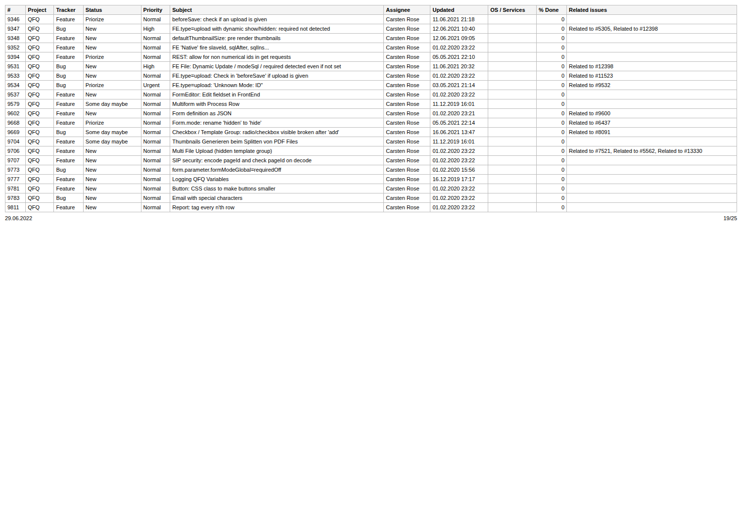| # | Project | Tracker | Status | Priority | Subject | Assignee | Updated | OS / Services | % Done | Related issues |
| --- | --- | --- | --- | --- | --- | --- | --- | --- | --- | --- |
| 9346 | QFQ | Feature | Priorize | Normal | beforeSave: check if an upload is given | Carsten Rose | 11.06.2021 21:18 | | 0 | |
| 9347 | QFQ | Bug | New | High | FE.type=upload with dynamic show/hidden: required not detected | Carsten Rose | 12.06.2021 10:40 | | 0 | Related to #5305, Related to #12398 |
| 9348 | QFQ | Feature | New | Normal | defaultThumbnailSize: pre render thumbnails | Carsten Rose | 12.06.2021 09:05 | | 0 | |
| 9352 | QFQ | Feature | New | Normal | FE 'Native' fire slaveId, sqlAfter, sqlIns... | Carsten Rose | 01.02.2020 23:22 | | 0 | |
| 9394 | QFQ | Feature | Priorize | Normal | REST: allow for non numerical ids in get requests | Carsten Rose | 05.05.2021 22:10 | | 0 | |
| 9531 | QFQ | Bug | New | High | FE File: Dynamic Update / modeSql / required detected even if not set | Carsten Rose | 11.06.2021 20:32 | | 0 | Related to #12398 |
| 9533 | QFQ | Bug | New | Normal | FE.type=upload: Check in 'beforeSave' if upload is given | Carsten Rose | 01.02.2020 23:22 | | 0 | Related to #11523 |
| 9534 | QFQ | Bug | Priorize | Urgent | FE.type=upload: 'Unknown Mode: ID" | Carsten Rose | 03.05.2021 21:14 | | 0 | Related to #9532 |
| 9537 | QFQ | Feature | New | Normal | FormEditor: Edit fieldset in FrontEnd | Carsten Rose | 01.02.2020 23:22 | | 0 | |
| 9579 | QFQ | Feature | Some day maybe | Normal | Multiform with Process Row | Carsten Rose | 11.12.2019 16:01 | | 0 | |
| 9602 | QFQ | Feature | New | Normal | Form definition as JSON | Carsten Rose | 01.02.2020 23:21 | | 0 | Related to #9600 |
| 9668 | QFQ | Feature | Priorize | Normal | Form.mode: rename 'hidden' to 'hide' | Carsten Rose | 05.05.2021 22:14 | | 0 | Related to #6437 |
| 9669 | QFQ | Bug | Some day maybe | Normal | Checkbox / Template Group: radio/checkbox visible broken after 'add' | Carsten Rose | 16.06.2021 13:47 | | 0 | Related to #8091 |
| 9704 | QFQ | Feature | Some day maybe | Normal | Thumbnails Generieren beim Splitten von PDF Files | Carsten Rose | 11.12.2019 16:01 | | 0 | |
| 9706 | QFQ | Feature | New | Normal | Multi File Upload (hidden template group) | Carsten Rose | 01.02.2020 23:22 | | 0 | Related to #7521, Related to #5562, Related to #13330 |
| 9707 | QFQ | Feature | New | Normal | SIP security: encode pageId and check pageId on decode | Carsten Rose | 01.02.2020 23:22 | | 0 | |
| 9773 | QFQ | Bug | New | Normal | form.parameter.formModeGlobal=requiredOff | Carsten Rose | 01.02.2020 15:56 | | 0 | |
| 9777 | QFQ | Feature | New | Normal | Logging QFQ Variables | Carsten Rose | 16.12.2019 17:17 | | 0 | |
| 9781 | QFQ | Feature | New | Normal | Button: CSS class to make buttons smaller | Carsten Rose | 01.02.2020 23:22 | | 0 | |
| 9783 | QFQ | Bug | New | Normal | Email with special characters | Carsten Rose | 01.02.2020 23:22 | | 0 | |
| 9811 | QFQ | Feature | New | Normal | Report: tag every n'th row | Carsten Rose | 01.02.2020 23:22 | | 0 | |
29.06.2022 19/25